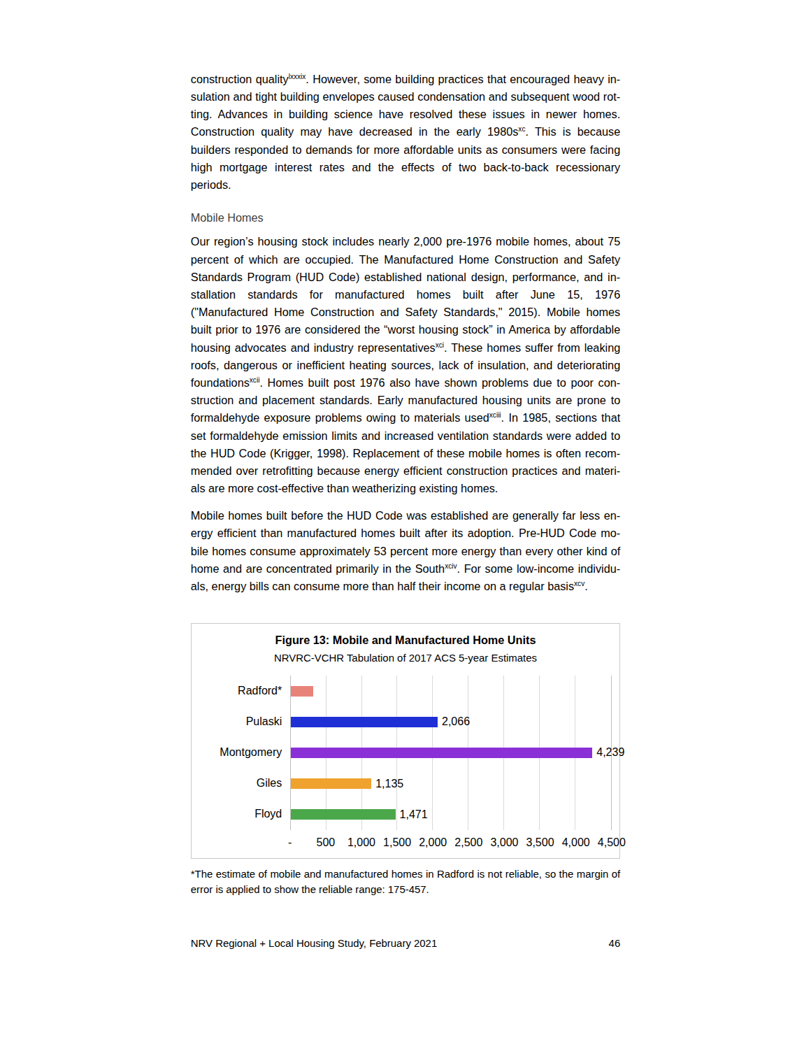construction qualitylxxxix. However, some building practices that encouraged heavy insulation and tight building envelopes caused condensation and subsequent wood rotting. Advances in building science have resolved these issues in newer homes. Construction quality may have decreased in the early 1980sxc. This is because builders responded to demands for more affordable units as consumers were facing high mortgage interest rates and the effects of two back-to-back recessionary periods.
Mobile Homes
Our region’s housing stock includes nearly 2,000 pre-1976 mobile homes, about 75 percent of which are occupied. The Manufactured Home Construction and Safety Standards Program (HUD Code) established national design, performance, and installation standards for manufactured homes built after June 15, 1976 ("Manufactured Home Construction and Safety Standards," 2015). Mobile homes built prior to 1976 are considered the “worst housing stock” in America by affordable housing advocates and industry representativesxci. These homes suffer from leaking roofs, dangerous or inefficient heating sources, lack of insulation, and deteriorating foundationsxcii. Homes built post 1976 also have shown problems due to poor construction and placement standards. Early manufactured housing units are prone to formaldehyde exposure problems owing to materials usedxciii. In 1985, sections that set formaldehyde emission limits and increased ventilation standards were added to the HUD Code (Krigger, 1998). Replacement of these mobile homes is often recommended over retrofitting because energy efficient construction practices and materials are more cost-effective than weatherizing existing homes.
Mobile homes built before the HUD Code was established are generally far less energy efficient than manufactured homes built after its adoption. Pre-HUD Code mobile homes consume approximately 53 percent more energy than every other kind of home and are concentrated primarily in the Southxciv. For some low-income individuals, energy bills can consume more than half their income on a regular basisxcv.
Figure 13: Mobile and Manufactured Home Units
NRVRC-VCHR Tabulation of 2017 ACS 5-year Estimates
Radford*
Pulaski
Montgomery
Giles
Floyd
2,066
4,239
1,135
1,471
-
500
1,000
1,500
2,000
2,500
3,000
3,500
4,000
4,500
*The estimate of mobile and manufactured homes in Radford is not reliable, so the margin of error is applied to show the reliable range: 175-457.
NRV Regional + Local Housing Study, February 2021 46